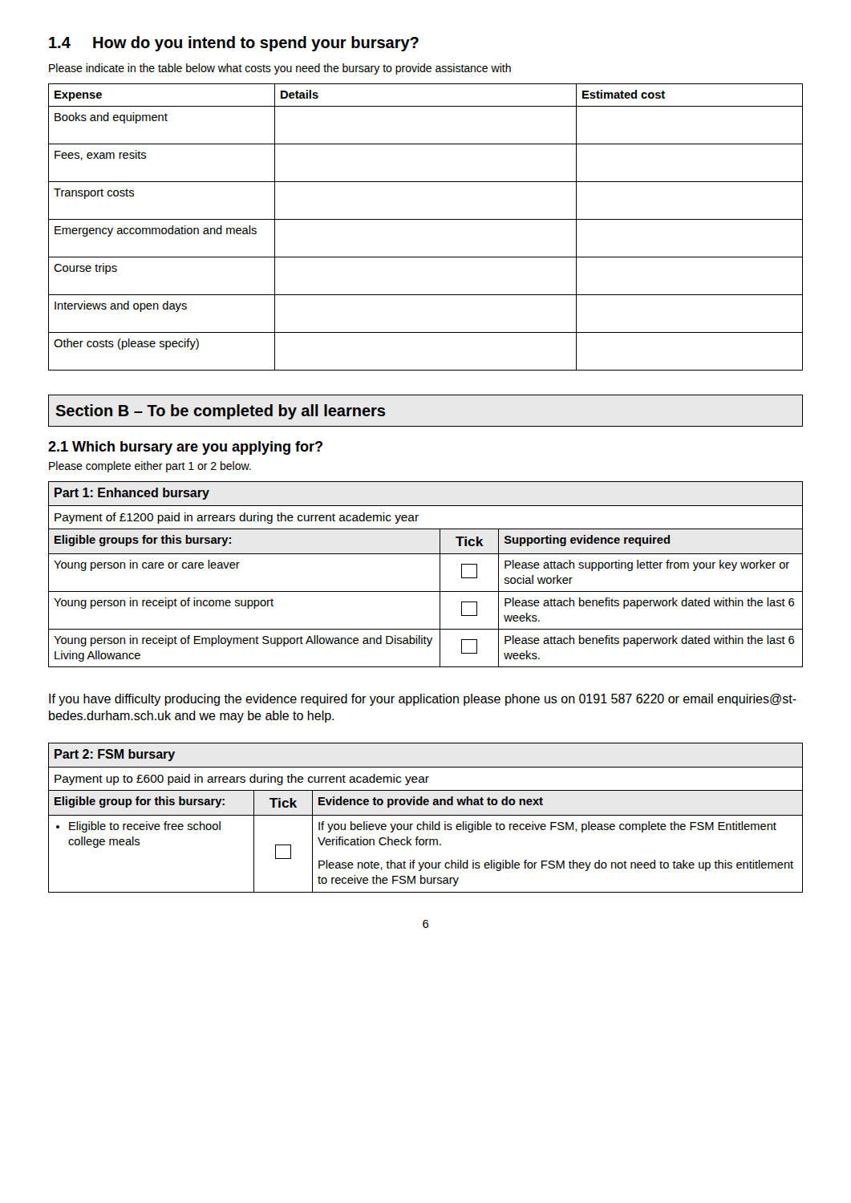1.4 How do you intend to spend your bursary?
Please indicate in the table below what costs you need the bursary to provide assistance with
| Expense | Details | Estimated cost |
| --- | --- | --- |
| Books and equipment | | |
| Fees, exam resits | | |
| Transport costs | | |
| Emergency accommodation and meals | | |
| Course trips | | |
| Interviews and open days | | |
| Other costs (please specify) | | |
Section B – To be completed by all learners
2.1 Which bursary are you applying for?
Please complete either part 1 or 2 below.
| Part 1: Enhanced bursary |
| --- |
| Payment of £1200 paid in arrears during the current academic year |
| Eligible groups for this bursary: | Tick | Supporting evidence required |
| Young person in care or care leaver | | Please attach supporting letter from your key worker or social worker |
| Young person in receipt of income support | | Please attach benefits paperwork dated within the last 6 weeks. |
| Young person in receipt of Employment Support Allowance and Disability Living Allowance | | Please attach benefits paperwork dated within the last 6 weeks. |
If you have difficulty producing the evidence required for your application please phone us on 0191 587 6220 or email enquiries@st-bedes.durham.sch.uk and we may be able to help.
| Part 2: FSM bursary |
| --- |
| Payment up to £600 paid in arrears during the current academic year |
| Eligible group for this bursary: | Tick | Evidence to provide and what to do next |
| Eligible to receive free school college meals | | If you believe your child is eligible to receive FSM, please complete the FSM Entitlement Verification Check form. Please note, that if your child is eligible for FSM they do not need to take up this entitlement to receive the FSM bursary |
6